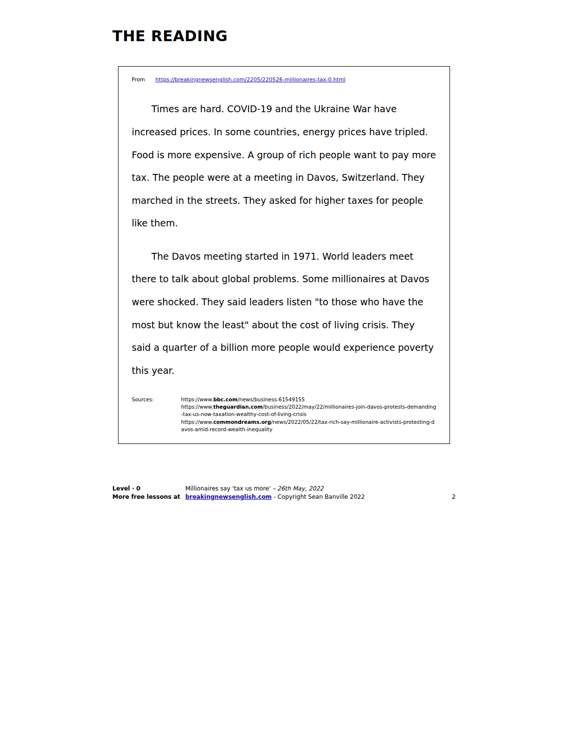THE READING
From https://breakingnewsenglish.com/2205/220526-millionaires-tax-0.html
Times are hard. COVID-19 and the Ukraine War have increased prices. In some countries, energy prices have tripled. Food is more expensive. A group of rich people want to pay more tax. The people were at a meeting in Davos, Switzerland. They marched in the streets. They asked for higher taxes for people like them.
The Davos meeting started in 1971. World leaders meet there to talk about global problems. Some millionaires at Davos were shocked. They said leaders listen "to those who have the most but know the least" about the cost of living crisis. They said a quarter of a billion more people would experience poverty this year.
Sources:
https://www.bbc.com/news/business-61549155
https://www.theguardian.com/business/2022/may/22/millionaires-join-davos-protests-demanding-tax-us-now-taxation-wealthy-cost-of-living-crisis
https://www.commondreams.org/news/2022/05/22/tax-rich-say-millionaire-activists-protesting-davos-amid-record-wealth-inequality
Level · 0
Millionaires say 'tax us more' – 26th May, 2022
More free lessons at
breakingnewsenglish.com - Copyright Sean Banville 2022
2